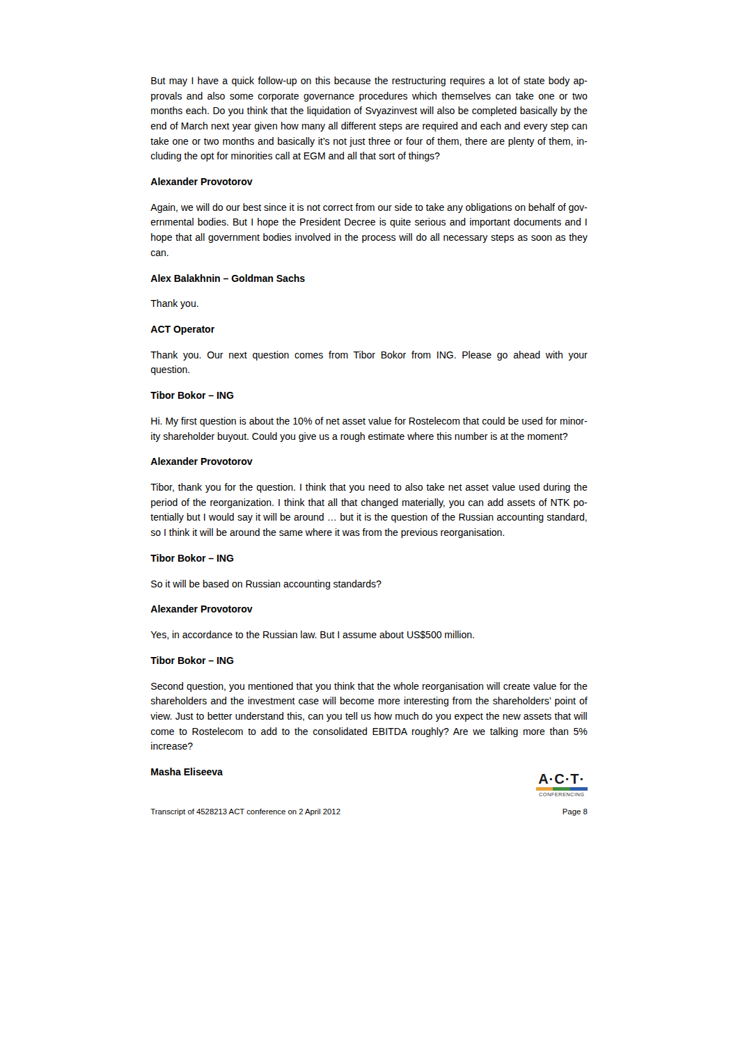But may I have a quick follow-up on this because the restructuring requires a lot of state body approvals and also some corporate governance procedures which themselves can take one or two months each. Do you think that the liquidation of Svyazinvest will also be completed basically by the end of March next year given how many all different steps are required and each and every step can take one or two months and basically it’s not just three or four of them, there are plenty of them, including the opt for minorities call at EGM and all that sort of things?
Alexander Provotorov
Again, we will do our best since it is not correct from our side to take any obligations on behalf of governmental bodies. But I hope the President Decree is quite serious and important documents and I hope that all government bodies involved in the process will do all necessary steps as soon as they can.
Alex Balakhnin – Goldman Sachs
Thank you.
ACT Operator
Thank you. Our next question comes from Tibor Bokor from ING. Please go ahead with your question.
Tibor Bokor – ING
Hi. My first question is about the 10% of net asset value for Rostelecom that could be used for minority shareholder buyout. Could you give us a rough estimate where this number is at the moment?
Alexander Provotorov
Tibor, thank you for the question. I think that you need to also take net asset value used during the period of the reorganization. I think that all that changed materially, you can add assets of NTK potentially but I would say it will be around … but it is the question of the Russian accounting standard, so I think it will be around the same where it was from the previous reorganisation.
Tibor Bokor – ING
So it will be based on Russian accounting standards?
Alexander Provotorov
Yes, in accordance to the Russian law. But I assume about US$500 million.
Tibor Bokor – ING
Second question, you mentioned that you think that the whole reorganisation will create value for the shareholders and the investment case will become more interesting from the shareholders’ point of view. Just to better understand this, can you tell us how much do you expect the new assets that will come to Rostelecom to add to the consolidated EBITDA roughly? Are we talking more than 5% increase?
Masha Eliseeva
A·C·T·
CONFERENCING
Transcript of 4528213 ACT conference on 2 April 2012
Page 8